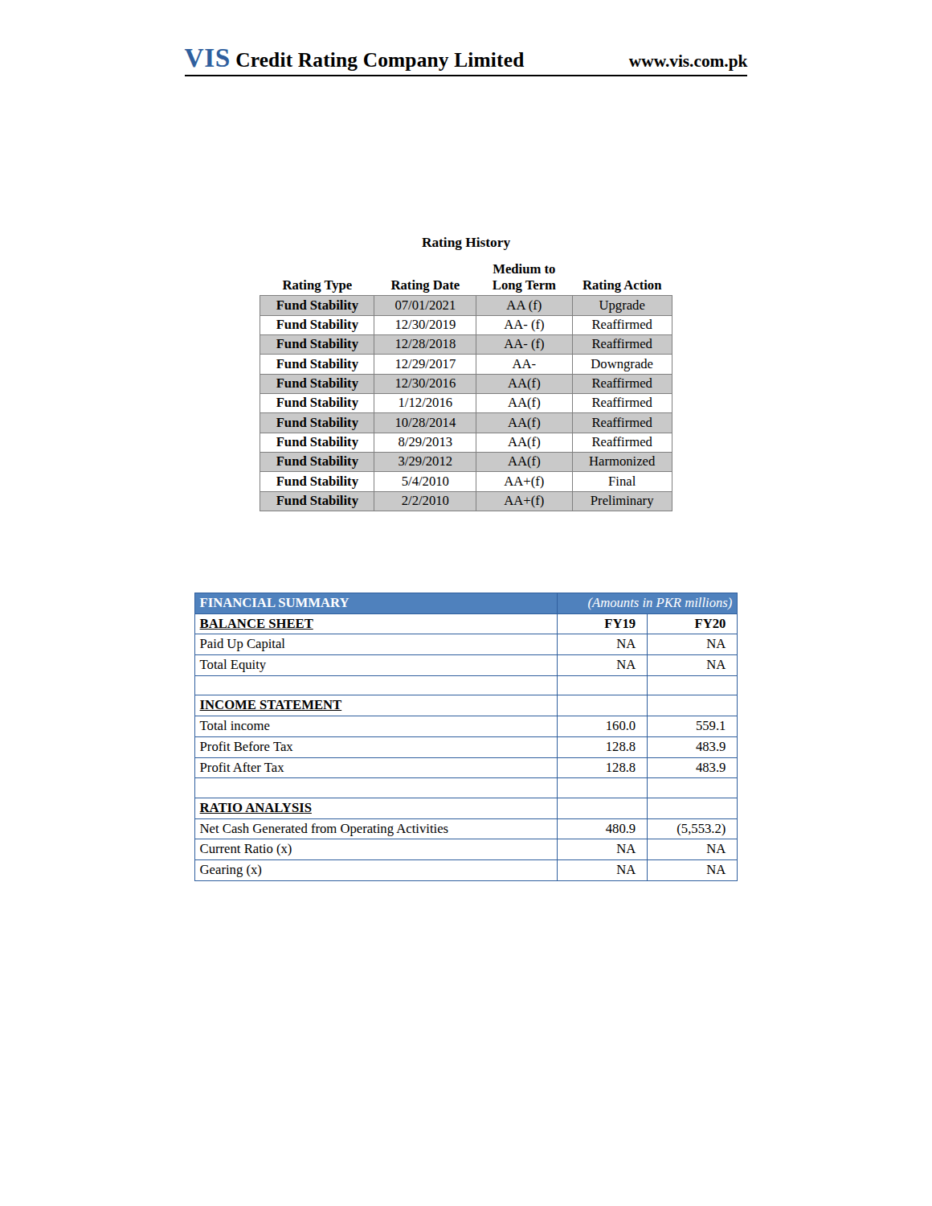VIS Credit Rating Company Limited
www.vis.com.pk
Rating History
| Rating Type | Rating Date | Medium to Long Term | Rating Action |
| --- | --- | --- | --- |
| Fund Stability | 07/01/2021 | AA (f) | Upgrade |
| Fund Stability | 12/30/2019 | AA- (f) | Reaffirmed |
| Fund Stability | 12/28/2018 | AA- (f) | Reaffirmed |
| Fund Stability | 12/29/2017 | AA- | Downgrade |
| Fund Stability | 12/30/2016 | AA(f) | Reaffirmed |
| Fund Stability | 1/12/2016 | AA(f) | Reaffirmed |
| Fund Stability | 10/28/2014 | AA(f) | Reaffirmed |
| Fund Stability | 8/29/2013 | AA(f) | Reaffirmed |
| Fund Stability | 3/29/2012 | AA(f) | Harmonized |
| Fund Stability | 5/4/2010 | AA+(f) | Final |
| Fund Stability | 2/2/2010 | AA+(f) | Preliminary |
| FINANCIAL SUMMARY | (Amounts in PKR millions) |
| BALANCE SHEET | FY19 | FY20 |
| Paid Up Capital | NA | NA |
| Total Equity | NA | NA |
| INCOME STATEMENT | | |
| Total income | 160.0 | 559.1 |
| Profit Before Tax | 128.8 | 483.9 |
| Profit After Tax | 128.8 | 483.9 |
| RATIO ANALYSIS | | |
| Net Cash Generated from Operating Activities | 480.9 | (5,553.2) |
| Current Ratio (x) | NA | NA |
| Gearing (x) | NA | NA |